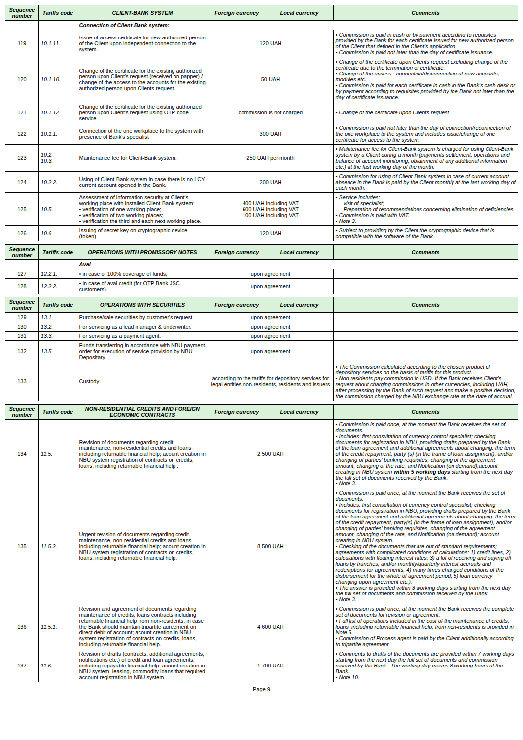| Sequence number | Tariffs code | CLIENT-BANK SYSTEM | Foreign currency | Local currency | Comments |
| --- | --- | --- | --- | --- | --- |
| | | Connection of Client-Bank system: |
| 119 | 10.1.11. | Issue of access certificate for new authorized person of the Client upon independent connection to the system. | 120 UAH | • Commission is paid in cash or by payment according to requisites provided by the Bank for each certificate issued for new authorized person of the Client that defined in the Client's application. • Commission is paid not later than the day of certificate issuance. |
| 120 | 10.1.10. | Change of the certificate for the existing authorized person upon Client's request (received on papper) / change of the access to the accounts for the existing authorized person upon Clients request. | 50 UAH | • Change of the certificate upon Clients request excluding change of the certificate due to the termination of certificate. • Change of the access - connection/disconnection of new accounts, modules etc. • Commission is paid for each certificate in cash in the Bank's cash desk or by payment according to requisites provided by the Bank not later than the day of certificate issuance. |
| 121 | 10.1.12 | Change of the certificate for the existing authorized person upon Client's request using OTP-code service | commission is not charged | • Change of the certificate upon Clients request |
| 122 | 10.1.1. | Connection of the one workplace to the system with presence of Bank's specialist | 300 UAH | • Commission is paid not later than the day of connection/reconnection of the one workplace to the system and includes issue/change of one certificate for access to the system. |
| 123 | 10.2. 10.3. | Maintenance fee for Client-Bank system. | 250 UAH per month | • Maintenance fee for Client-Bank system is charged for using Client-Bank system by a Client during a month (payments settlement, operations and balance of account monitoring, obtainment of any additional information etc.) at the last working day of the month. |
| 124 | 10.2.2. | Using of Client-Bank system in case there is no LCY current account opened in the Bank. | 200 UAH | • Commission for using of Client-Bank system in case of current account absence in the Bank is paid by the Client monthly at the last working day of each month. |
| 125 | 10.5. | Assessment of information security at Client's working place with installed Client-Bank system: • verification of one working place; • verification of two working places; • verification the third and each next working place. | 400 UAH including VAT 600 UAH including VAT 100 UAH including VAT | • Service includes: - visit of specialist; - Preparation of recommendations concerning elimination of deficiencies. • Commission is paid with VAT. • Note 3. |
| 126 | 10.6. | Issuing of secret key on cryptographic device (token). | 120 UAH | • Subject to providing by the Client the cryptographic device that is compatible with the software of the Bank . |
| Sequence number | Tariffs code | OPERATIONS WITH PROMISSORY NOTES | Foreign currency | Local currency | Comments |
| --- | --- | --- | --- | --- | --- |
| | | Aval |
| 127 | 12.2.1. | • in case of 100% coverage of funds, | upon agreement | |
| 128 | 12.2.2. | • in case of aval credit (for OTP Bank JSC customers). | upon agreement | |
| Sequence number | Tariffs code | OPERATIONS WITH SECURITIES | Foreign currency | Local currency | Comments |
| --- | --- | --- | --- | --- | --- |
| 129 | 13.1. | Purchase/sale securities by customer's request. | upon agreement | |
| 130 | 13.2. | For servicing as a lead manager & underwriter. | upon agreement | |
| 131 | 13.3. | For servicing as a payment agent. | upon agreement | |
| 132 | 13.5. | Funds transferring in accordance with NBU payment order for execution of service provision by NBU Depositary. | upon agreement | |
| 133 | | Custody | according to the tariffs for depository services for legal entities non-residents, residents and issuers | • The Commission calculated according to the chosen product of depository services on the basis of tariffs for this product. • Non-residents pay commission in USD. If the Bank receives Client's request about charging commissions in other currencies, including UAH, after processing by the Bank of such request and make a positive decision, the commission charged by the NBU exchange rate at the date of accrual. |
| Sequence number | Tariffs code | NON-RESIDENTIAL CREDITS AND FOREIGN ECONOMIC CONTRACTS | Foreign currency | Local currency | Comments |
| --- | --- | --- | --- | --- | --- |
| 134 | 11.5. | Revision of documents regarding credit maintenance, non-residential credits and loans including returnable financial help; acount creation in NBU system registration of contracts on credits, loans, including returnable financial help . | 2 500 UAH | • Commission is paid once, at the moment the Bank receives the set of documents. • Includes: first consultation of currency control specialist; checking documents for registration in NBU; providing drafts prepared by the Bank of the loan agreement and additional agreements about changing: the term of the credit repayment, party (s) (in the frame of loan assignment), and/or changing of parties' banking requisites, changing of the agreement amount, changing of the rate, and Notification (on demand);account creating in NBU system within 5 working days starting from the next day the full set of documents received by the Bank. • Note 3. |
| 135 | 11.5.2. | Urgent revision of documents regarding credit maintenance, non-residential credits and loans including returnable financial help; acount creation in NBU system registration of contracts on credits, loans, including returnable financial help. | 8 500 UAH | • Commission is paid once, at the moment the Bank receives the set of documents. • Includes: first consultation of currency control specialist; checking documents for registration in NBU; providing drafts prepared by the Bank of the loan agreement and additional agreements about changing: the term of the credit repayment, party(s) (in the frame of loan assignment), and/or changing of parties' banking requisites, changing of the agreement amount, changing of the rate, and Notification (on demand); account creating in NBU system. • Checking of the documents that are out of standard requirements; agreements with complicated conditions of calculations: 1) credit lines, 2) calculations with floating interest rates; 3) a lot of receiving and paying off loans by tranches, and/or monthly/quarterly interest accruals and redemptions for agreements, 4) many times changed conditions of the disbursement for the whole of agreement period, 5) loan currency changing upon agreement etc.). • The answer is provided within 3 working days starting from the next day the full set of documents and commission received by the Bank. • Note 3. |
| 136 | 11.5.1. | Revision and agreement of documents regarding maintenance of credits, loans contracts including returnable financial help from non-residents, in case the Bank should maintain tripartite agreement on direct debit of account; acount creation in NBU system registration of contracts on credits, loans, including returnable financial help. | 4 600 UAH | • Commission is paid once, at the moment the Bank receives the complete set of documents for revision or agreement. • Full list of operations included in the cost of the maintenance of credits, loans, including returnable financial help, from non-residents is provided in Note 5. • Commission of Process agent is paid by the Client additionally according to tripartite agreement. |
| 137 | 11.6. | Revision of drafts (contracts, additional agreements, notifications etc.) of credit and loan agreements, including repayable financial help; acount creation in NBU system, leasing, commodity loans that required account registration in NBU system. | 1 700 UAH | • Comments to drafts of the documents are provided within 7 working days starting from the next day the full set of documents and commission received by the Bank . The working day means 8 working hours of the Bank. • Note 10. |
Page 9